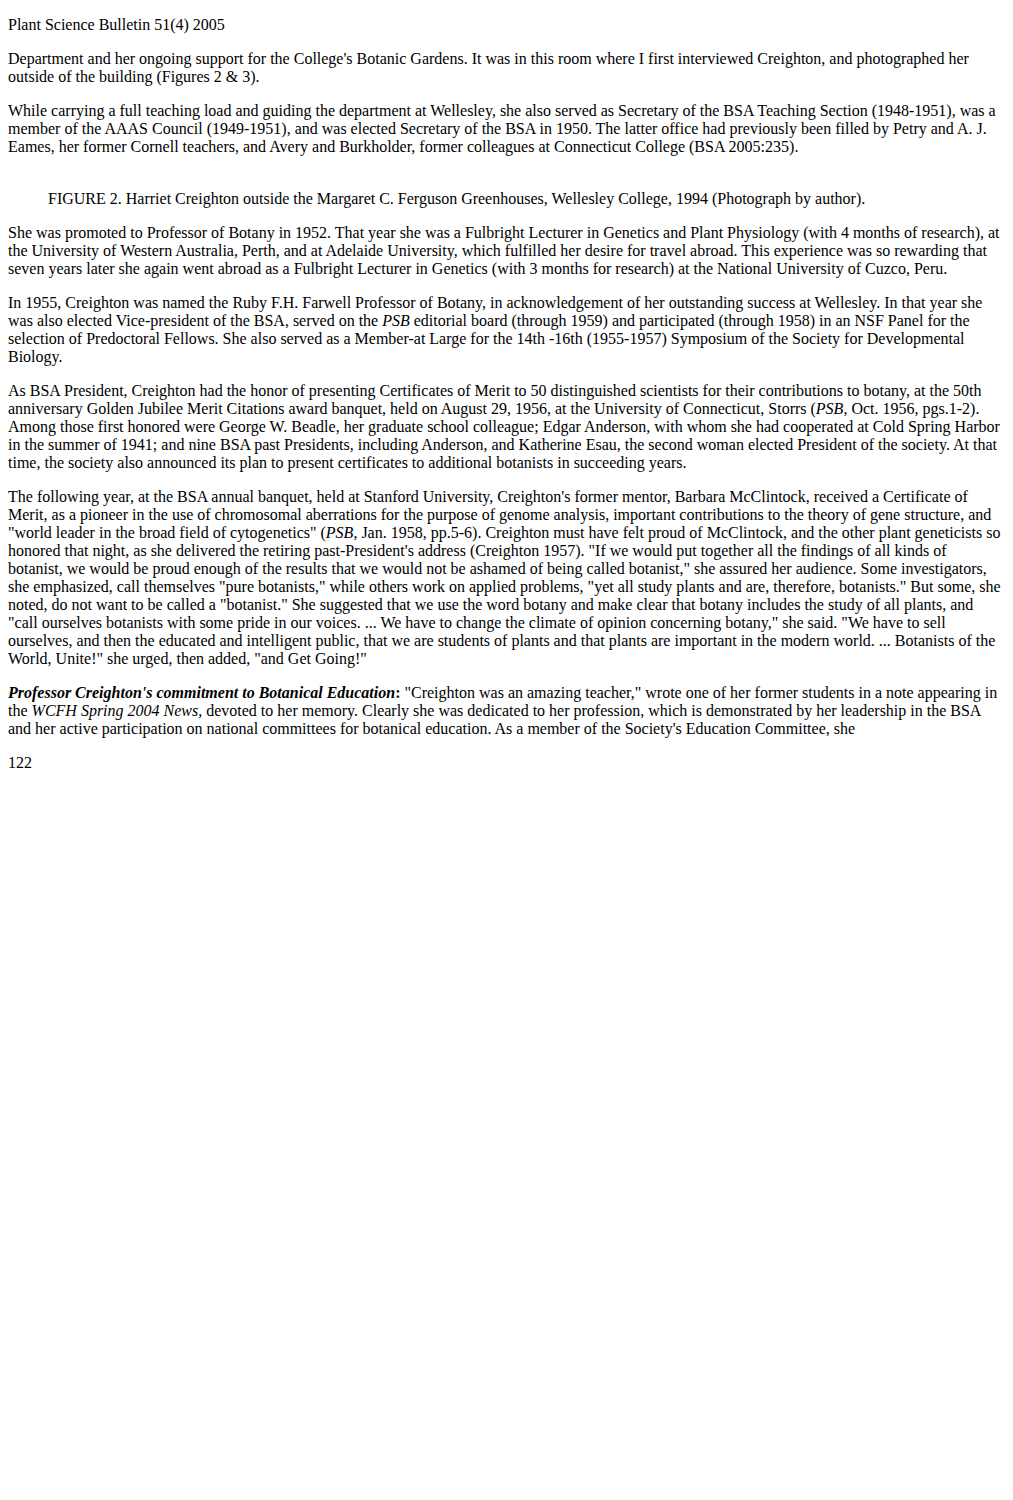Plant Science Bulletin 51(4) 2005
Department and her ongoing support for the College's Botanic Gardens. It was in this room where I first interviewed Creighton, and photographed her outside of the building (Figures 2 & 3).
While carrying a full teaching load and guiding the department at Wellesley, she also served as Secretary of the BSA Teaching Section (1948-1951), was a member of the AAAS Council (1949-1951), and was elected Secretary of the BSA in 1950. The latter office had previously been filled by Petry and A. J. Eames, her former Cornell teachers, and Avery and Burkholder, former colleagues at Connecticut College (BSA 2005:235).
FIGURE 2. Harriet Creighton outside the Margaret C. Ferguson Greenhouses, Wellesley College, 1994 (Photograph by author).
She was promoted to Professor of Botany in 1952. That year she was a Fulbright Lecturer in Genetics and Plant Physiology (with 4 months of research), at the University of Western Australia, Perth, and at Adelaide University, which fulfilled her desire for travel abroad. This experience was so rewarding that seven years later she again went abroad as a Fulbright Lecturer in Genetics (with 3 months for research) at the National University of Cuzco, Peru.
In 1955, Creighton was named the Ruby F.H. Farwell Professor of Botany, in acknowledgement of her outstanding success at Wellesley. In that year she was also elected Vice-president of the BSA, served on the PSB editorial board (through 1959) and participated (through 1958) in an NSF Panel for the selection of Predoctoral Fellows. She also served as a Member-at Large for the 14th -16th (1955-1957) Symposium of the Society for Developmental Biology.
As BSA President, Creighton had the honor of presenting Certificates of Merit to 50 distinguished scientists for their contributions to botany, at the 50th anniversary Golden Jubilee Merit Citations award banquet, held on August 29, 1956, at the University of Connecticut, Storrs (PSB, Oct. 1956, pgs.1-2). Among those first honored were George W. Beadle, her graduate school colleague; Edgar Anderson, with whom she had cooperated at Cold Spring Harbor in the summer of 1941; and nine BSA past Presidents, including Anderson, and Katherine Esau, the second woman elected President of the society. At that time, the society also announced its plan to present certificates to additional botanists in succeeding years.
The following year, at the BSA annual banquet, held at Stanford University, Creighton's former mentor, Barbara McClintock, received a Certificate of Merit, as a pioneer in the use of chromosomal aberrations for the purpose of genome analysis, important contributions to the theory of gene structure, and "world leader in the broad field of cytogenetics" (PSB, Jan. 1958, pp.5-6). Creighton must have felt proud of McClintock, and the other plant geneticists so honored that night, as she delivered the retiring past-President's address (Creighton 1957). "If we would put together all the findings of all kinds of botanist, we would be proud enough of the results that we would not be ashamed of being called botanist," she assured her audience. Some investigators, she emphasized, call themselves "pure botanists," while others work on applied problems, "yet all study plants and are, therefore, botanists." But some, she noted, do not want to be called a "botanist." She suggested that we use the word botany and make clear that botany includes the study of all plants, and "call ourselves botanists with some pride in our voices. ... We have to change the climate of opinion concerning botany," she said. "We have to sell ourselves, and then the educated and intelligent public, that we are students of plants and that plants are important in the modern world. ... Botanists of the World, Unite!" she urged, then added, "and Get Going!"
Professor Creighton's commitment to Botanical Education: "Creighton was an amazing teacher," wrote one of her former students in a note appearing in the WCFH Spring 2004 News, devoted to her memory. Clearly she was dedicated to her profession, which is demonstrated by her leadership in the BSA and her active participation on national committees for botanical education. As a member of the Society's Education Committee, she
122